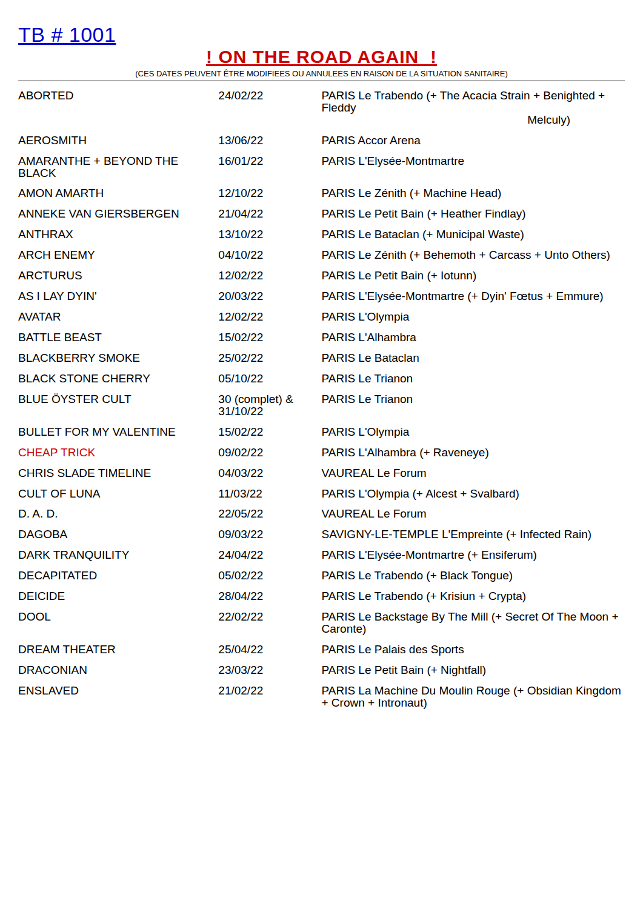TB # 1001
! ON THE ROAD AGAIN !
(CES DATES PEUVENT ÊTRE MODIFIEES OU ANNULEES EN RAISON DE LA SITUATION SANITAIRE)
| ABORTED | 24/02/22 | PARIS Le Trabendo (+ The Acacia Strain + Benighted + Fleddy Melculy) |
| AEROSMITH | 13/06/22 | PARIS Accor Arena |
| AMARANTHE + BEYOND THE BLACK | 16/01/22 | PARIS L'Elysée-Montmartre |
| AMON AMARTH | 12/10/22 | PARIS Le Zénith (+ Machine Head) |
| ANNEKE VAN GIERSBERGEN | 21/04/22 | PARIS Le Petit Bain (+ Heather Findlay) |
| ANTHRAX | 13/10/22 | PARIS Le Bataclan (+ Municipal Waste) |
| ARCH ENEMY | 04/10/22 | PARIS Le Zénith (+ Behemoth + Carcass + Unto Others) |
| ARCTURUS | 12/02/22 | PARIS Le Petit Bain (+ Iotunn) |
| AS I LAY DYIN' | 20/03/22 | PARIS L'Elysée-Montmartre (+ Dyin' Fœtus + Emmure) |
| AVATAR | 12/02/22 | PARIS L'Olympia |
| BATTLE BEAST | 15/02/22 | PARIS L'Alhambra |
| BLACKBERRY SMOKE | 25/02/22 | PARIS Le Bataclan |
| BLACK STONE CHERRY | 05/10/22 | PARIS Le Trianon |
| BLUE ÖYSTER CULT | 30 (complet) & 31/10/22 | PARIS Le Trianon |
| BULLET FOR MY VALENTINE | 15/02/22 | PARIS L'Olympia |
| CHEAP TRICK | 09/02/22 | PARIS L'Alhambra (+ Raveneye) |
| CHRIS SLADE TIMELINE | 04/03/22 | VAUREAL Le Forum |
| CULT OF LUNA | 11/03/22 | PARIS L'Olympia (+ Alcest + Svalbard) |
| D. A. D. | 22/05/22 | VAUREAL Le Forum |
| DAGOBA | 09/03/22 | SAVIGNY-LE-TEMPLE L'Empreinte (+ Infected Rain) |
| DARK TRANQUILITY | 24/04/22 | PARIS L'Elysée-Montmartre (+ Ensiferum) |
| DECAPITATED | 05/02/22 | PARIS Le Trabendo (+ Black Tongue) |
| DEICIDE | 28/04/22 | PARIS Le Trabendo (+ Krisiun + Crypta) |
| DOOL | 22/02/22 | PARIS Le Backstage By The Mill (+ Secret Of The Moon + Caronte) |
| DREAM THEATER | 25/04/22 | PARIS Le Palais des Sports |
| DRACONIAN | 23/03/22 | PARIS Le Petit Bain (+ Nightfall) |
| ENSLAVED | 21/02/22 | PARIS La Machine Du Moulin Rouge (+ Obsidian Kingdom + Crown + Intronaut) |